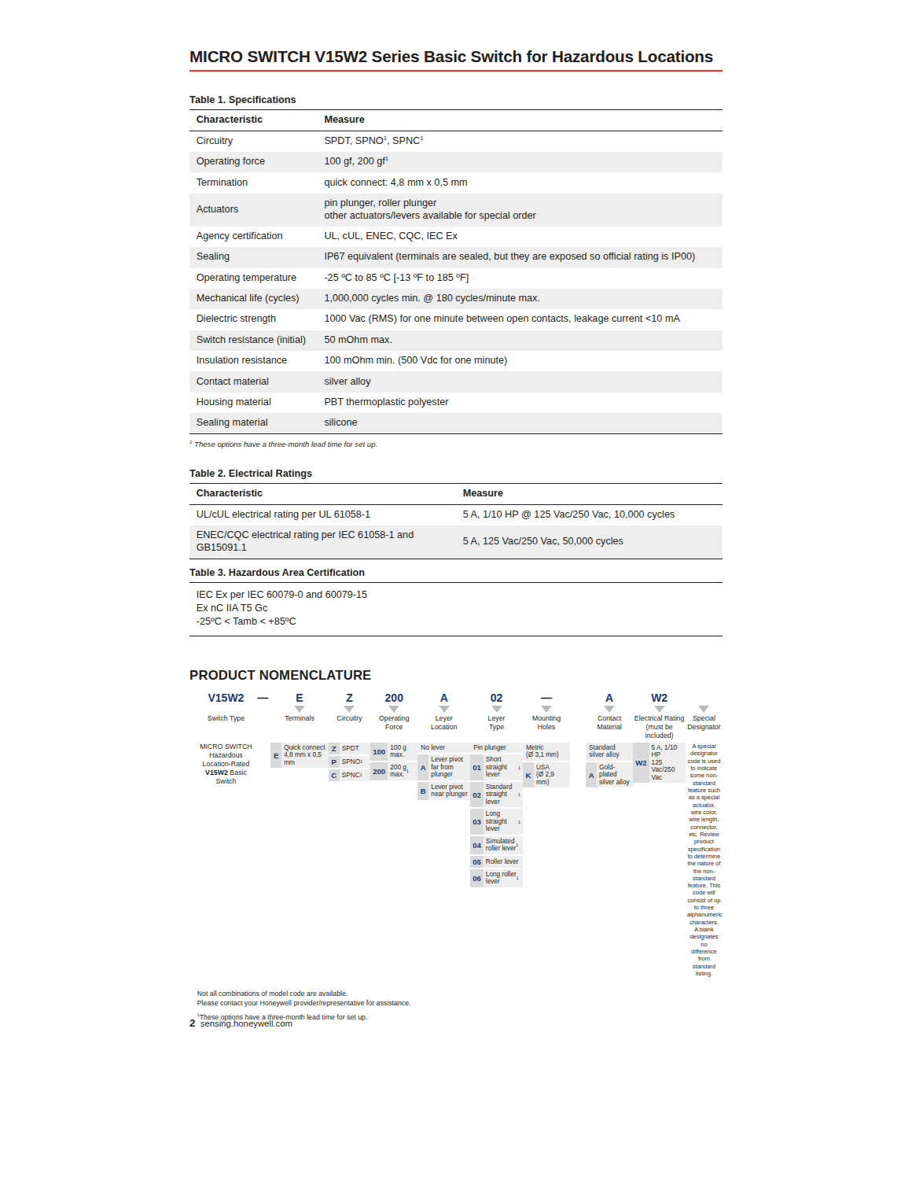MICRO SWITCH V15W2 Series Basic Switch for Hazardous Locations
Table 1. Specifications
| Characteristic | Measure |
| --- | --- |
| Circuitry | SPDT, SPNO 1 , SPNC 1 |
| Operating force | 100 gf, 200 gf 1 |
| Termination | quick connect: 4,8 mm x 0,5 mm |
| Actuators | pin plunger, roller plunger other actuators/levers available for special order |
| Agency certification | UL, cUL, ENEC, CQC, IEC Ex |
| Sealing | IP67 equivalent (terminals are sealed, but they are exposed so official rating is IP00) |
| Operating temperature | -25 ºC to 85 ºC [-13 ºF to 185 ºF] |
| Mechanical life (cycles) | 1,000,000 cycles min. @ 180 cycles/minute max. |
| Dielectric strength | 1000 Vac (RMS) for one minute between open contacts, leakage current <10 mA |
| Switch resistance (initial) | 50 mOhm max. |
| Insulation resistance | 100 mOhm min. (500 Vdc for one minute) |
| Contact material | silver alloy |
| Housing material | PBT thermoplastic polyester |
| Sealing material | silicone |
1 These options have a three-month lead time for set up.
Table 2. Electrical Ratings
| Characteristic | Measure |
| --- | --- |
| UL/cUL electrical rating per UL 61058-1 | 5 A, 1/10 HP @ 125 Vac/250 Vac, 10,000 cycles |
| ENEC/CQC electrical rating per IEC 61058-1 and GB15091.1 | 5 A, 125 Vac/250 Vac, 50,000 cycles |
Table 3. Hazardous Area Certification
| IEC Ex per IEC 60079-0 and 60079-15 Ex nC IIA T5 Gc -25ºC < Tamb < +85ºC |
PRODUCT NOMENCLATURE
V15W2
—
E
Z
200
A
02
—
A
W2
Switch Type
Terminals
Circuitry
Operating
Force
Leyer
Location
Leyer
Type
Mounting
Holes
Contact
Material
Electrical Rating
(must be included)
Special
Designator
MICRO SWITCH
Hazardous
Location-Rated
V15W2 Basic
Switch
E
Quick connect
4,8 mm x 0,5 mm
Z
SPDT
P
SPNO1
C
SPNC1
100
100 g max.
200
200 g
max.1
No lever
A
Lever pivot
far from
plunger
B
Lever pivot
near plunger
Pin plunger
01
Short straight
lever1
02
Standard
straight lever1
03
Long straight
lever1
04
Simulated
roller lever1
05
Roller lever
06
Long roller
lever1
Metric
(Ø 3,1 mm)
K
USA
(Ø 2,9 mm)
Standard
silver alloy
A
Gold-plated
silver alloy
W2
5 A, 1/10 HP
125 Vac/250 Vac
A special designator code is used to indicate some non-standard feature such as a special actuator, wire color, wire length, connector, etc. Review product specification to determine the nature of the non-standard feature. This code will consist of up to three alphanumeric characters. A blank designates no difference from standard listing.
Not all combinations of model code are available.
Please contact your Honeywell provider/representative for assistance.
1These options have a three-month lead time for set up.
2 sensing.honeywell.com